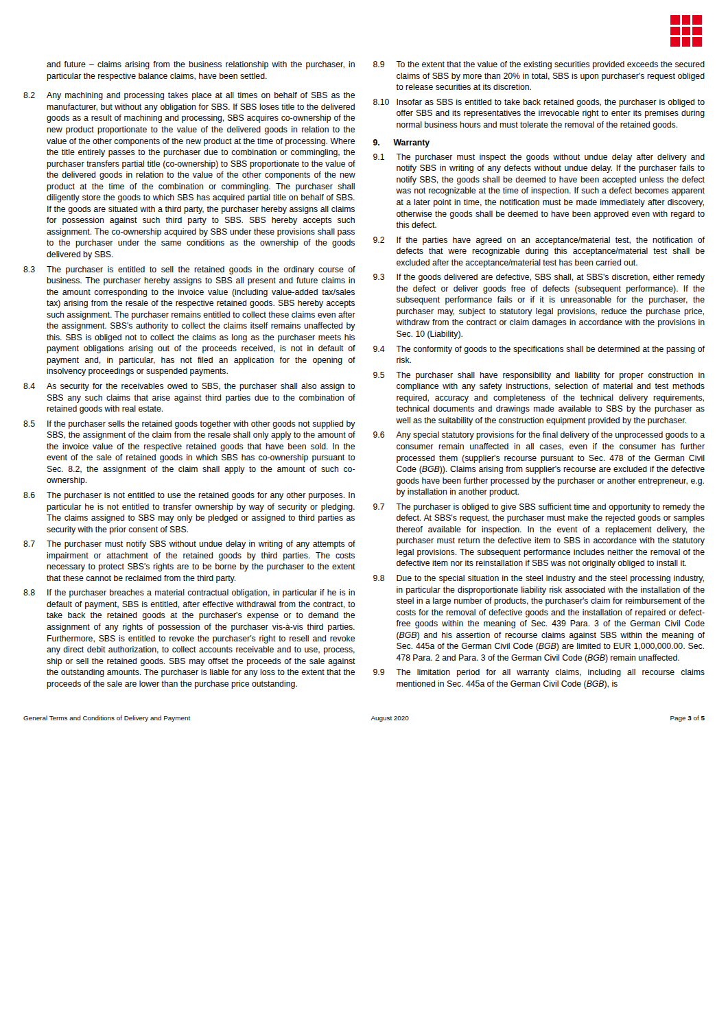and future – claims arising from the business relationship with the purchaser, in particular the respective balance claims, have been settled.
8.2 Any machining and processing takes place at all times on behalf of SBS as the manufacturer, but without any obligation for SBS. If SBS loses title to the delivered goods as a result of machining and processing, SBS acquires co-ownership of the new product proportionate to the value of the delivered goods in relation to the value of the other components of the new product at the time of processing. Where the title entirely passes to the purchaser due to combination or commingling, the purchaser transfers partial title (co-ownership) to SBS proportionate to the value of the delivered goods in relation to the value of the other components of the new product at the time of the combination or commingling. The purchaser shall diligently store the goods to which SBS has acquired partial title on behalf of SBS. If the goods are situated with a third party, the purchaser hereby assigns all claims for possession against such third party to SBS. SBS hereby accepts such assignment. The co-ownership acquired by SBS under these provisions shall pass to the purchaser under the same conditions as the ownership of the goods delivered by SBS.
8.3 The purchaser is entitled to sell the retained goods in the ordinary course of business. The purchaser hereby assigns to SBS all present and future claims in the amount corresponding to the invoice value (including value-added tax/sales tax) arising from the resale of the respective retained goods. SBS hereby accepts such assignment. The purchaser remains entitled to collect these claims even after the assignment. SBS's authority to collect the claims itself remains unaffected by this. SBS is obliged not to collect the claims as long as the purchaser meets his payment obligations arising out of the proceeds received, is not in default of payment and, in particular, has not filed an application for the opening of insolvency proceedings or suspended payments.
8.4 As security for the receivables owed to SBS, the purchaser shall also assign to SBS any such claims that arise against third parties due to the combination of retained goods with real estate.
8.5 If the purchaser sells the retained goods together with other goods not supplied by SBS, the assignment of the claim from the resale shall only apply to the amount of the invoice value of the respective retained goods that have been sold. In the event of the sale of retained goods in which SBS has co-ownership pursuant to Sec. 8.2, the assignment of the claim shall apply to the amount of such co-ownership.
8.6 The purchaser is not entitled to use the retained goods for any other purposes. In particular he is not entitled to transfer ownership by way of security or pledging. The claims assigned to SBS may only be pledged or assigned to third parties as security with the prior consent of SBS.
8.7 The purchaser must notify SBS without undue delay in writing of any attempts of impairment or attachment of the retained goods by third parties. The costs necessary to protect SBS's rights are to be borne by the purchaser to the extent that these cannot be reclaimed from the third party.
8.8 If the purchaser breaches a material contractual obligation, in particular if he is in default of payment, SBS is entitled, after effective withdrawal from the contract, to take back the retained goods at the purchaser's expense or to demand the assignment of any rights of possession of the purchaser vis-à-vis third parties. Furthermore, SBS is entitled to revoke the purchaser's right to resell and revoke any direct debit authorization, to collect accounts receivable and to use, process, ship or sell the retained goods. SBS may offset the proceeds of the sale against the outstanding amounts. The purchaser is liable for any loss to the extent that the proceeds of the sale are lower than the purchase price outstanding.
8.9 To the extent that the value of the existing securities provided exceeds the secured claims of SBS by more than 20% in total, SBS is upon purchaser's request obliged to release securities at its discretion.
8.10 Insofar as SBS is entitled to take back retained goods, the purchaser is obliged to offer SBS and its representatives the irrevocable right to enter its premises during normal business hours and must tolerate the removal of the retained goods.
9. Warranty
9.1 The purchaser must inspect the goods without undue delay after delivery and notify SBS in writing of any defects without undue delay. If the purchaser fails to notify SBS, the goods shall be deemed to have been accepted unless the defect was not recognizable at the time of inspection. If such a defect becomes apparent at a later point in time, the notification must be made immediately after discovery, otherwise the goods shall be deemed to have been approved even with regard to this defect.
9.2 If the parties have agreed on an acceptance/material test, the notification of defects that were recognizable during this acceptance/material test shall be excluded after the acceptance/material test has been carried out.
9.3 If the goods delivered are defective, SBS shall, at SBS's discretion, either remedy the defect or deliver goods free of defects (subsequent performance). If the subsequent performance fails or if it is unreasonable for the purchaser, the purchaser may, subject to statutory legal provisions, reduce the purchase price, withdraw from the contract or claim damages in accordance with the provisions in Sec. 10 (Liability).
9.4 The conformity of goods to the specifications shall be determined at the passing of risk.
9.5 The purchaser shall have responsibility and liability for proper construction in compliance with any safety instructions, selection of material and test methods required, accuracy and completeness of the technical delivery requirements, technical documents and drawings made available to SBS by the purchaser as well as the suitability of the construction equipment provided by the purchaser.
9.6 Any special statutory provisions for the final delivery of the unprocessed goods to a consumer remain unaffected in all cases, even if the consumer has further processed them (supplier's recourse pursuant to Sec. 478 of the German Civil Code (BGB)). Claims arising from supplier's recourse are excluded if the defective goods have been further processed by the purchaser or another entrepreneur, e.g. by installation in another product.
9.7 The purchaser is obliged to give SBS sufficient time and opportunity to remedy the defect. At SBS's request, the purchaser must make the rejected goods or samples thereof available for inspection. In the event of a replacement delivery, the purchaser must return the defective item to SBS in accordance with the statutory legal provisions. The subsequent performance includes neither the removal of the defective item nor its reinstallation if SBS was not originally obliged to install it.
9.8 Due to the special situation in the steel industry and the steel processing industry, in particular the disproportionate liability risk associated with the installation of the steel in a large number of products, the purchaser's claim for reimbursement of the costs for the removal of defective goods and the installation of repaired or defect-free goods within the meaning of Sec. 439 Para. 3 of the German Civil Code (BGB) and his assertion of recourse claims against SBS within the meaning of Sec. 445a of the German Civil Code (BGB) are limited to EUR 1,000,000.00. Sec. 478 Para. 2 and Para. 3 of the German Civil Code (BGB) remain unaffected.
9.9 The limitation period for all warranty claims, including all recourse claims mentioned in Sec. 445a of the German Civil Code (BGB), is
General Terms and Conditions of Delivery and Payment
August 2020
Page 3 of 5